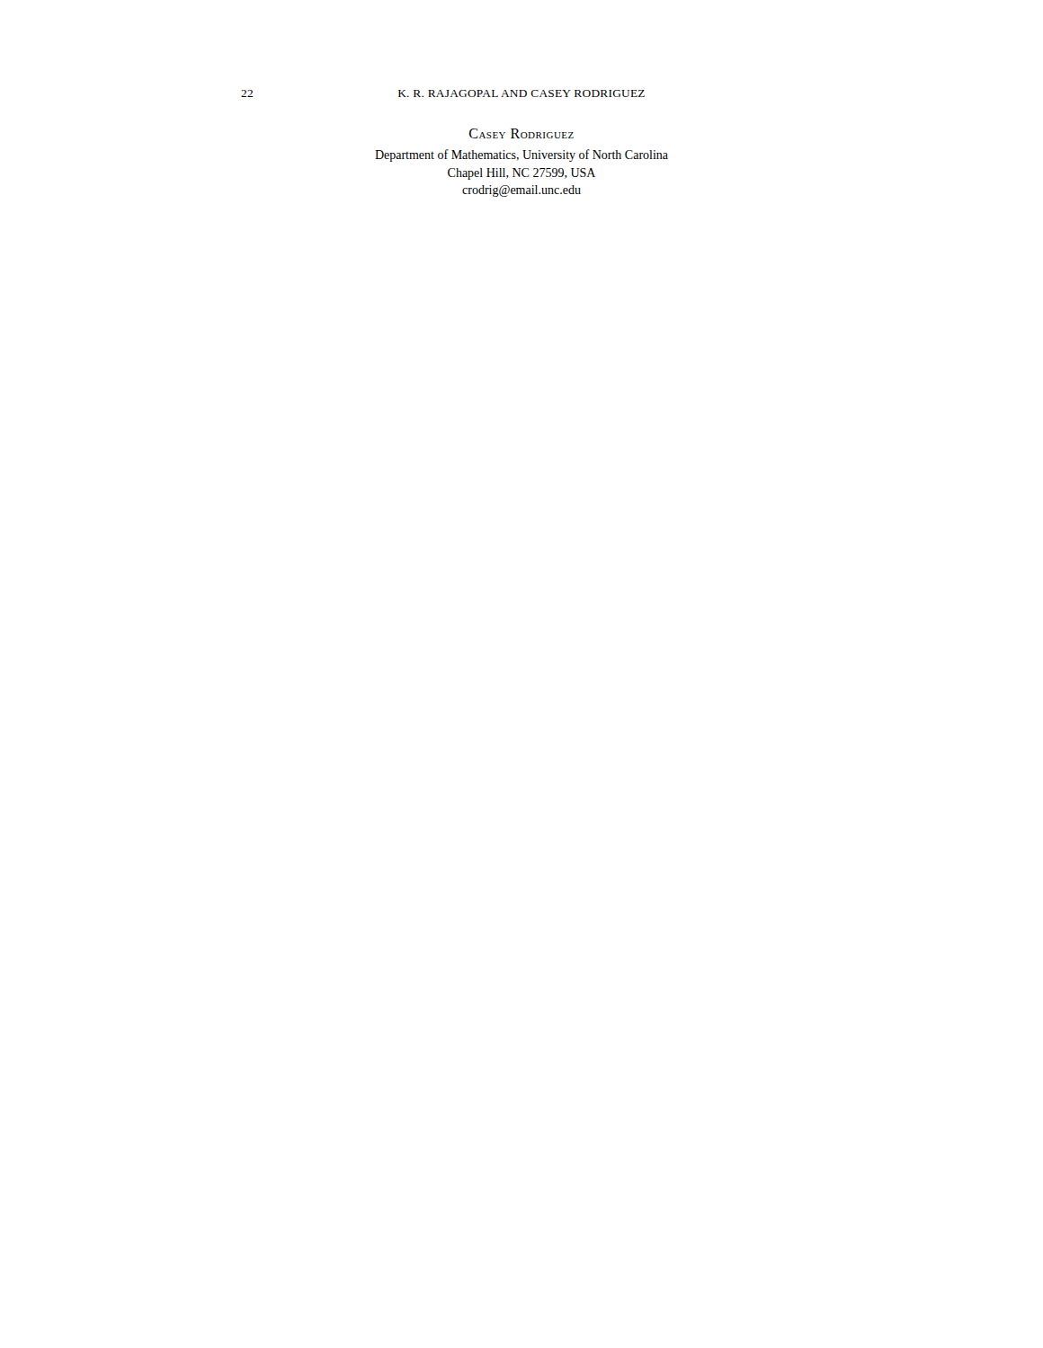22 K. R. RAJAGOPAL AND CASEY RODRIGUEZ
Casey Rodriguez
Department of Mathematics, University of North Carolina
Chapel Hill, NC 27599, USA
crodrig@email.unc.edu